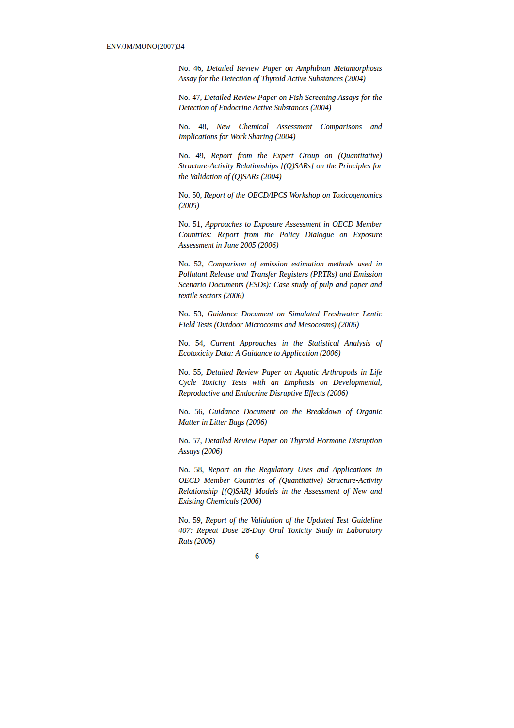ENV/JM/MONO(2007)34
No. 46, Detailed Review Paper on Amphibian Metamorphosis Assay for the Detection of Thyroid Active Substances (2004)
No. 47, Detailed Review Paper on Fish Screening Assays for the Detection of Endocrine Active Substances (2004)
No. 48, New Chemical Assessment Comparisons and Implications for Work Sharing (2004)
No. 49, Report from the Expert Group on (Quantitative) Structure-Activity Relationships [(Q)SARs] on the Principles for the Validation of (Q)SARs (2004)
No. 50, Report of the OECD/IPCS Workshop on Toxicogenomics (2005)
No. 51, Approaches to Exposure Assessment in OECD Member Countries: Report from the Policy Dialogue on Exposure Assessment in June 2005 (2006)
No. 52, Comparison of emission estimation methods used in Pollutant Release and Transfer Registers (PRTRs) and Emission Scenario Documents (ESDs): Case study of pulp and paper and textile sectors (2006)
No. 53, Guidance Document on Simulated Freshwater Lentic Field Tests (Outdoor Microcosms and Mesocosms) (2006)
No. 54, Current Approaches in the Statistical Analysis of Ecotoxicity Data: A Guidance to Application (2006)
No. 55, Detailed Review Paper on Aquatic Arthropods in Life Cycle Toxicity Tests with an Emphasis on Developmental, Reproductive and Endocrine Disruptive Effects (2006)
No. 56, Guidance Document on the Breakdown of Organic Matter in Litter Bags (2006)
No. 57, Detailed Review Paper on Thyroid Hormone Disruption Assays (2006)
No. 58, Report on the Regulatory Uses and Applications in OECD Member Countries of (Quantitative) Structure-Activity Relationship [(Q)SAR] Models in the Assessment of New and Existing Chemicals (2006)
No. 59, Report of the Validation of the Updated Test Guideline 407: Repeat Dose 28-Day Oral Toxicity Study in Laboratory Rats (2006)
6